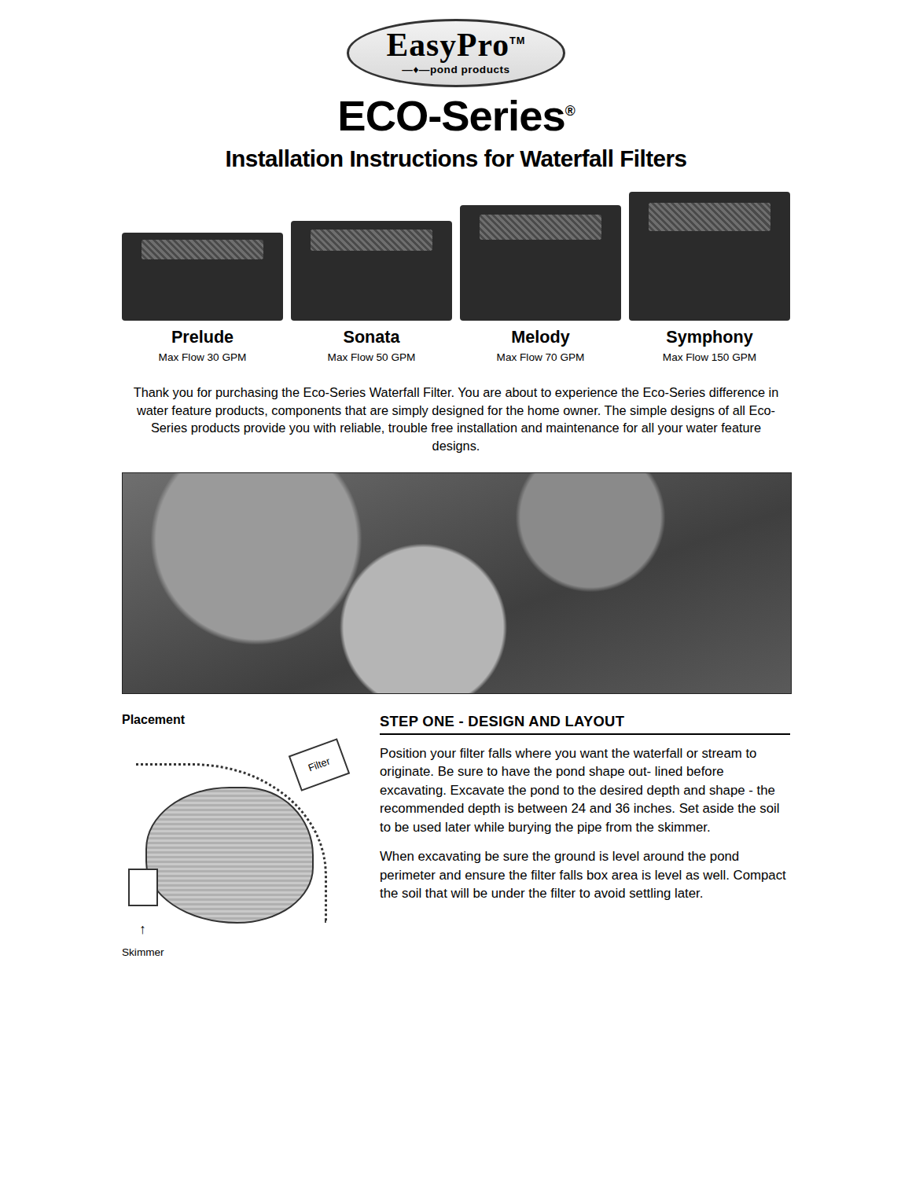EasyProTM
—♦—pond products
ECO-Series®
Installation Instructions for Waterfall Filters
Prelude
Max Flow 30 GPM
Sonata
Max Flow 50 GPM
Melody
Max Flow 70 GPM
Symphony
Max Flow 150 GPM
Thank you for purchasing the Eco-Series Waterfall Filter. You are about to experience the Eco-Series difference in water feature products, components that are simply designed for the home owner. The simple designs of all Eco-Series products provide you with reliable, trouble free installation and maintenance for all your water feature designs.
Placement
Filter
↑
Skimmer
STEP ONE - DESIGN AND LAYOUT
Position your filter falls where you want the waterfall or stream to originate. Be sure to have the pond shape out- lined before excavating. Excavate the pond to the desired depth and shape - the recommended depth is between 24 and 36 inches. Set aside the soil to be used later while burying the pipe from the skimmer.
When excavating be sure the ground is level around the pond perimeter and ensure the filter falls box area is level as well. Compact the soil that will be under the filter to avoid settling later.